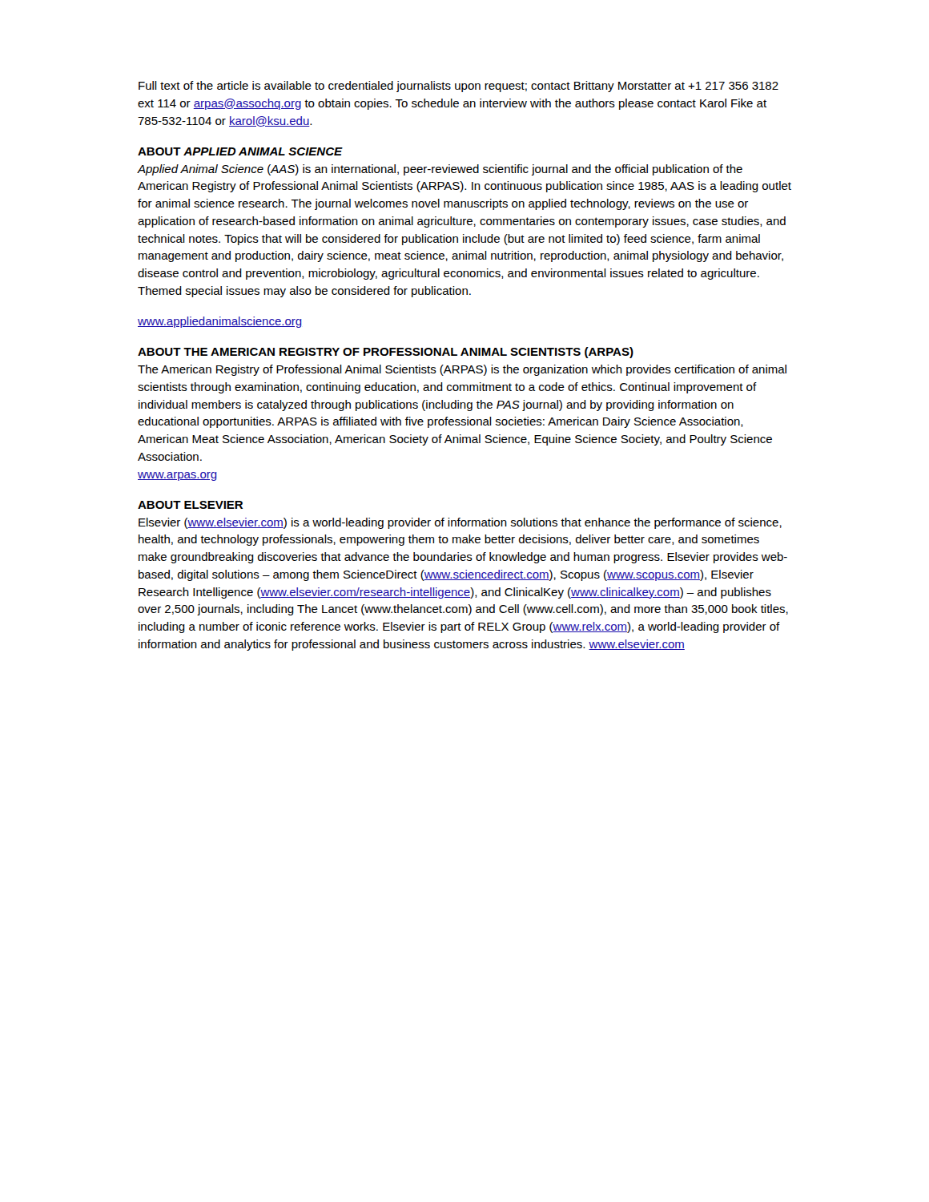Full text of the article is available to credentialed journalists upon request; contact Brittany Morstatter at +1 217 356 3182 ext 114 or arpas@assochq.org to obtain copies. To schedule an interview with the authors please contact Karol Fike at 785-532-1104 or karol@ksu.edu.
ABOUT APPLIED ANIMAL SCIENCE
Applied Animal Science (AAS) is an international, peer-reviewed scientific journal and the official publication of the American Registry of Professional Animal Scientists (ARPAS). In continuous publication since 1985, AAS is a leading outlet for animal science research. The journal welcomes novel manuscripts on applied technology, reviews on the use or application of research-based information on animal agriculture, commentaries on contemporary issues, case studies, and technical notes. Topics that will be considered for publication include (but are not limited to) feed science, farm animal management and production, dairy science, meat science, animal nutrition, reproduction, animal physiology and behavior, disease control and prevention, microbiology, agricultural economics, and environmental issues related to agriculture. Themed special issues may also be considered for publication.
www.appliedanimalscience.org
ABOUT THE AMERICAN REGISTRY OF PROFESSIONAL ANIMAL SCIENTISTS (ARPAS)
The American Registry of Professional Animal Scientists (ARPAS) is the organization which provides certification of animal scientists through examination, continuing education, and commitment to a code of ethics. Continual improvement of individual members is catalyzed through publications (including the PAS journal) and by providing information on educational opportunities. ARPAS is affiliated with five professional societies: American Dairy Science Association, American Meat Science Association, American Society of Animal Science, Equine Science Society, and Poultry Science Association.
www.arpas.org
ABOUT ELSEVIER
Elsevier (www.elsevier.com) is a world-leading provider of information solutions that enhance the performance of science, health, and technology professionals, empowering them to make better decisions, deliver better care, and sometimes make groundbreaking discoveries that advance the boundaries of knowledge and human progress. Elsevier provides web-based, digital solutions – among them ScienceDirect (www.sciencedirect.com), Scopus (www.scopus.com), Elsevier Research Intelligence (www.elsevier.com/research-intelligence), and ClinicalKey (www.clinicalkey.com) – and publishes over 2,500 journals, including The Lancet (www.thelancet.com) and Cell (www.cell.com), and more than 35,000 book titles, including a number of iconic reference works. Elsevier is part of RELX Group (www.relx.com), a world-leading provider of information and analytics for professional and business customers across industries. www.elsevier.com